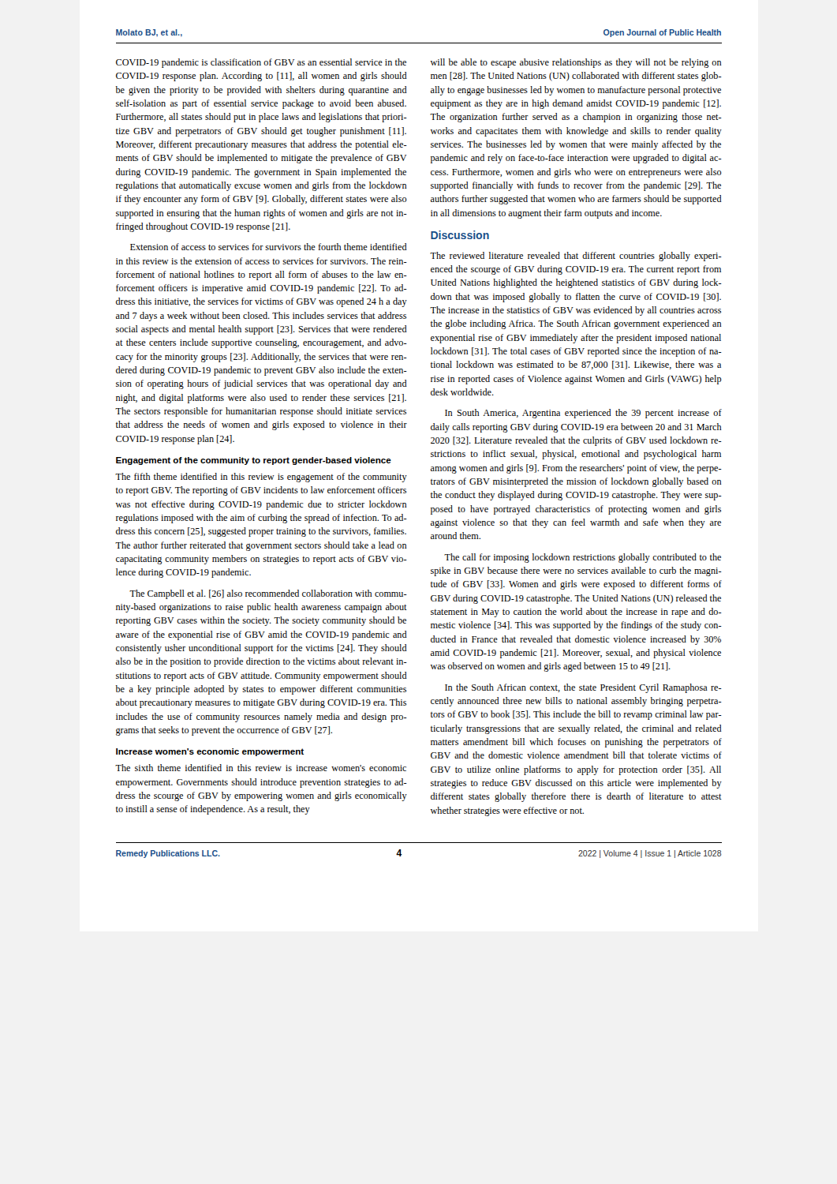Molato BJ, et al.,
Open Journal of Public Health
COVID-19 pandemic is classification of GBV as an essential service in the COVID-19 response plan. According to [11], all women and girls should be given the priority to be provided with shelters during quarantine and self-isolation as part of essential service package to avoid been abused. Furthermore, all states should put in place laws and legislations that prioritize GBV and perpetrators of GBV should get tougher punishment [11]. Moreover, different precautionary measures that address the potential elements of GBV should be implemented to mitigate the prevalence of GBV during COVID-19 pandemic. The government in Spain implemented the regulations that automatically excuse women and girls from the lockdown if they encounter any form of GBV [9]. Globally, different states were also supported in ensuring that the human rights of women and girls are not infringed throughout COVID-19 response [21].
Extension of access to services for survivors the fourth theme identified in this review is the extension of access to services for survivors. The reinforcement of national hotlines to report all form of abuses to the law enforcement officers is imperative amid COVID-19 pandemic [22]. To address this initiative, the services for victims of GBV was opened 24 h a day and 7 days a week without been closed. This includes services that address social aspects and mental health support [23]. Services that were rendered at these centers include supportive counseling, encouragement, and advocacy for the minority groups [23]. Additionally, the services that were rendered during COVID-19 pandemic to prevent GBV also include the extension of operating hours of judicial services that was operational day and night, and digital platforms were also used to render these services [21]. The sectors responsible for humanitarian response should initiate services that address the needs of women and girls exposed to violence in their COVID-19 response plan [24].
Engagement of the community to report gender-based violence
The fifth theme identified in this review is engagement of the community to report GBV. The reporting of GBV incidents to law enforcement officers was not effective during COVID-19 pandemic due to stricter lockdown regulations imposed with the aim of curbing the spread of infection. To address this concern [25], suggested proper training to the survivors, families. The author further reiterated that government sectors should take a lead on capacitating community members on strategies to report acts of GBV violence during COVID-19 pandemic.
The Campbell et al. [26] also recommended collaboration with community-based organizations to raise public health awareness campaign about reporting GBV cases within the society. The society community should be aware of the exponential rise of GBV amid the COVID-19 pandemic and consistently usher unconditional support for the victims [24]. They should also be in the position to provide direction to the victims about relevant institutions to report acts of GBV attitude. Community empowerment should be a key principle adopted by states to empower different communities about precautionary measures to mitigate GBV during COVID-19 era. This includes the use of community resources namely media and design programs that seeks to prevent the occurrence of GBV [27].
Increase women's economic empowerment
The sixth theme identified in this review is increase women's economic empowerment. Governments should introduce prevention strategies to address the scourge of GBV by empowering women and girls economically to instill a sense of independence. As a result, they
will be able to escape abusive relationships as they will not be relying on men [28]. The United Nations (UN) collaborated with different states globally to engage businesses led by women to manufacture personal protective equipment as they are in high demand amidst COVID-19 pandemic [12]. The organization further served as a champion in organizing those networks and capacitates them with knowledge and skills to render quality services. The businesses led by women that were mainly affected by the pandemic and rely on face-to-face interaction were upgraded to digital access. Furthermore, women and girls who were on entrepreneurs were also supported financially with funds to recover from the pandemic [29]. The authors further suggested that women who are farmers should be supported in all dimensions to augment their farm outputs and income.
Discussion
The reviewed literature revealed that different countries globally experienced the scourge of GBV during COVID-19 era. The current report from United Nations highlighted the heightened statistics of GBV during lockdown that was imposed globally to flatten the curve of COVID-19 [30]. The increase in the statistics of GBV was evidenced by all countries across the globe including Africa. The South African government experienced an exponential rise of GBV immediately after the president imposed national lockdown [31]. The total cases of GBV reported since the inception of national lockdown was estimated to be 87,000 [31]. Likewise, there was a rise in reported cases of Violence against Women and Girls (VAWG) help desk worldwide.
In South America, Argentina experienced the 39 percent increase of daily calls reporting GBV during COVID-19 era between 20 and 31 March 2020 [32]. Literature revealed that the culprits of GBV used lockdown restrictions to inflict sexual, physical, emotional and psychological harm among women and girls [9]. From the researchers' point of view, the perpetrators of GBV misinterpreted the mission of lockdown globally based on the conduct they displayed during COVID-19 catastrophe. They were supposed to have portrayed characteristics of protecting women and girls against violence so that they can feel warmth and safe when they are around them.
The call for imposing lockdown restrictions globally contributed to the spike in GBV because there were no services available to curb the magnitude of GBV [33]. Women and girls were exposed to different forms of GBV during COVID-19 catastrophe. The United Nations (UN) released the statement in May to caution the world about the increase in rape and domestic violence [34]. This was supported by the findings of the study conducted in France that revealed that domestic violence increased by 30% amid COVID-19 pandemic [21]. Moreover, sexual, and physical violence was observed on women and girls aged between 15 to 49 [21].
In the South African context, the state President Cyril Ramaphosa recently announced three new bills to national assembly bringing perpetrators of GBV to book [35]. This include the bill to revamp criminal law particularly transgressions that are sexually related, the criminal and related matters amendment bill which focuses on punishing the perpetrators of GBV and the domestic violence amendment bill that tolerate victims of GBV to utilize online platforms to apply for protection order [35]. All strategies to reduce GBV discussed on this article were implemented by different states globally therefore there is dearth of literature to attest whether strategies were effective or not.
Remedy Publications LLC.
4
2022 | Volume 4 | Issue 1 | Article 1028